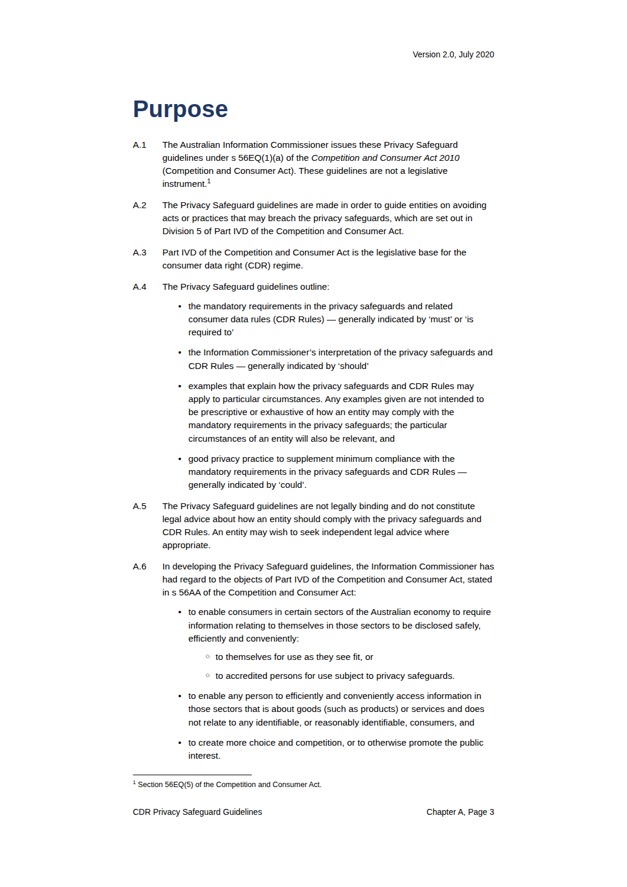Version 2.0, July 2020
Purpose
A.1
The Australian Information Commissioner issues these Privacy Safeguard guidelines under s 56EQ(1)(a) of the Competition and Consumer Act 2010 (Competition and Consumer Act). These guidelines are not a legislative instrument.1
A.2
The Privacy Safeguard guidelines are made in order to guide entities on avoiding acts or practices that may breach the privacy safeguards, which are set out in Division 5 of Part IVD of the Competition and Consumer Act.
A.3
Part IVD of the Competition and Consumer Act is the legislative base for the consumer data right (CDR) regime.
A.4
The Privacy Safeguard guidelines outline:
the mandatory requirements in the privacy safeguards and related consumer data rules (CDR Rules) — generally indicated by ‘must’ or ‘is required to’
the Information Commissioner’s interpretation of the privacy safeguards and CDR Rules — generally indicated by ‘should’
examples that explain how the privacy safeguards and CDR Rules may apply to particular circumstances. Any examples given are not intended to be prescriptive or exhaustive of how an entity may comply with the mandatory requirements in the privacy safeguards; the particular circumstances of an entity will also be relevant, and
good privacy practice to supplement minimum compliance with the mandatory requirements in the privacy safeguards and CDR Rules — generally indicated by ‘could’.
A.5
The Privacy Safeguard guidelines are not legally binding and do not constitute legal advice about how an entity should comply with the privacy safeguards and CDR Rules. An entity may wish to seek independent legal advice where appropriate.
A.6
In developing the Privacy Safeguard guidelines, the Information Commissioner has had regard to the objects of Part IVD of the Competition and Consumer Act, stated in s 56AA of the Competition and Consumer Act:
to enable consumers in certain sectors of the Australian economy to require information relating to themselves in those sectors to be disclosed safely, efficiently and conveniently:
to themselves for use as they see fit, or
to accredited persons for use subject to privacy safeguards.
to enable any person to efficiently and conveniently access information in those sectors that is about goods (such as products) or services and does not relate to any identifiable, or reasonably identifiable, consumers, and
to create more choice and competition, or to otherwise promote the public interest.
1 Section 56EQ(5) of the Competition and Consumer Act.
CDR Privacy Safeguard Guidelines Chapter A, Page 3